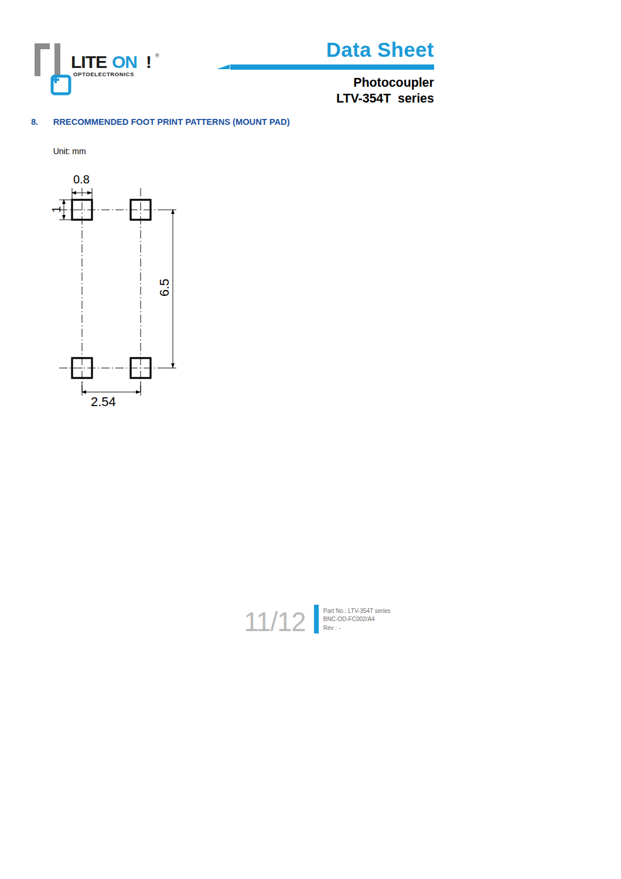LITE ON ! ® OPTOELECTRONICS
Data Sheet
Photocoupler
LTV-354T series
8. RRECOMMENDED FOOT PRINT PATTERNS (MOUNT PAD)
Unit: mm
0.8 1 6.5 2.54
11/12
Part No.: LTV-354T series
BNC-OD-FC002/A4
Rev : -